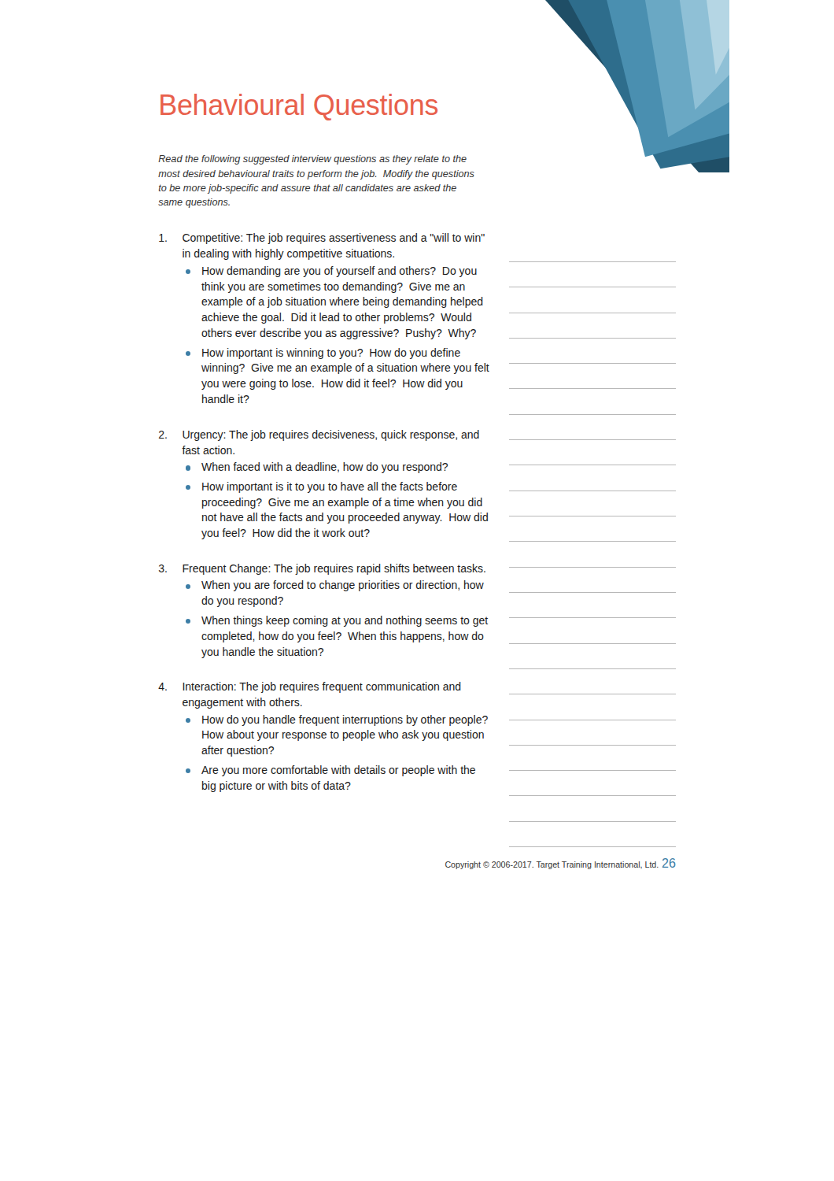Behavioural Questions
Read the following suggested interview questions as they relate to the most desired behavioural traits to perform the job. Modify the questions to be more job-specific and assure that all candidates are asked the same questions.
Competitive: The job requires assertiveness and a "will to win" in dealing with highly competitive situations.
How demanding are you of yourself and others? Do you think you are sometimes too demanding? Give me an example of a job situation where being demanding helped achieve the goal. Did it lead to other problems? Would others ever describe you as aggressive? Pushy? Why?
How important is winning to you? How do you define winning? Give me an example of a situation where you felt you were going to lose. How did it feel? How did you handle it?
Urgency: The job requires decisiveness, quick response, and fast action.
When faced with a deadline, how do you respond?
How important is it to you to have all the facts before proceeding? Give me an example of a time when you did not have all the facts and you proceeded anyway. How did you feel? How did the it work out?
Frequent Change: The job requires rapid shifts between tasks.
When you are forced to change priorities or direction, how do you respond?
When things keep coming at you and nothing seems to get completed, how do you feel? When this happens, how do you handle the situation?
Interaction: The job requires frequent communication and engagement with others.
How do you handle frequent interruptions by other people? How about your response to people who ask you question after question?
Are you more comfortable with details or people with the big picture or with bits of data?
Copyright © 2006-2017. Target Training International, Ltd.26